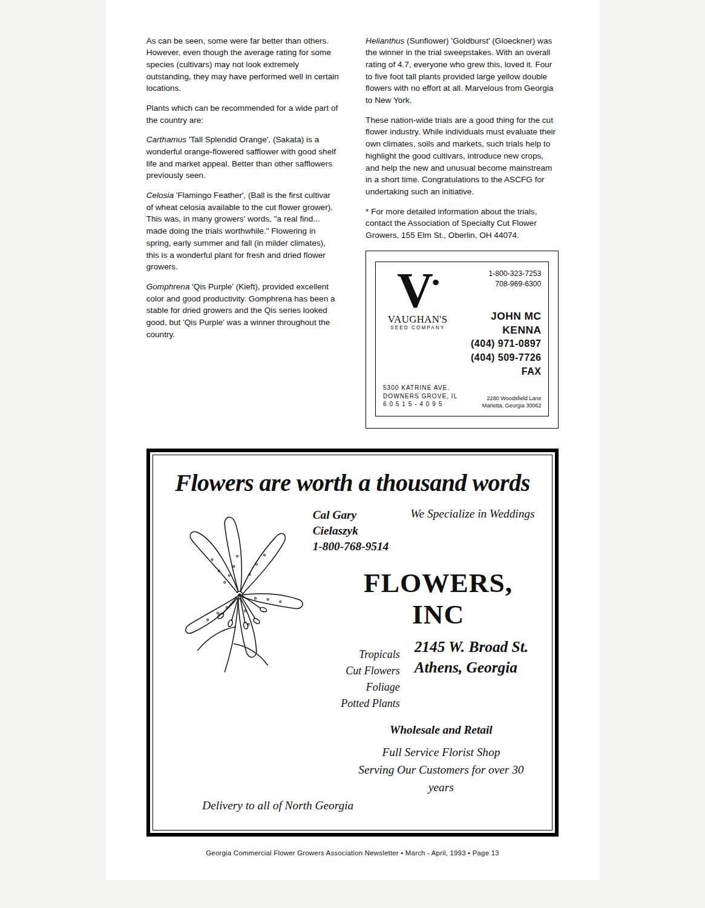As can be seen, some were far better than others. However, even though the average rating for some species (cultivars) may not look extremely outstanding, they may have performed well in certain locations.
Plants which can be recommended for a wide part of the country are:
Carthamus 'Tall Splendid Orange', (Sakata) is a wonderful orange-flowered safflower with good shelf life and market appeal. Better than other safflowers previously seen.
Celosia 'Flamingo Feather', (Ball is the first cultivar of wheat celosia available to the cut flower grower). This was, in many growers' words, "a real find... made doing the trials worthwhile." Flowering in spring, early summer and fall (in milder climates), this is a wonderful plant for fresh and dried flower growers.
Gomphrena 'Qis Purple' (Kieft), provided excellent color and good productivity. Gomphrena has been a stable for dried growers and the Qis series looked good, but 'Qis Purple' was a winner throughout the country.
Helianthus (Sunflower) 'Goldburst' (Gloeckner) was the winner in the trial sweepstakes. With an overall rating of 4.7, everyone who grew this, loved it. Four to five foot tall plants provided large yellow double flowers with no effort at all. Marvelous from Georgia to New York.
These nation-wide trials are a good thing for the cut flower industry. While individuals must evaluate their own climates, soils and markets, such trials help to highlight the good cultivars, introduce new crops, and help the new and unusual become mainstream in a short time. Congratulations to the ASCFG for undertaking such an initiative.
* For more detailed information about the trials, contact the Association of Specialty Cut Flower Growers, 155 Elm St., Oberlin, OH 44074.
V•
VAUGHAN'S
SEED COMPANY
1-800-323-7253
708-969-6300
JOHN MC KENNA
(404) 971-0897
(404) 509-7726 FAX
5300 KATRINE AVE.
DOWNERS GROVE, IL
6 0 5 1 5 - 4 0 9 5
2280 Woodsfield Lane
Marietta, Georgia 30062
Flowers are worth a thousand words
Cal Gary Cielaszyk
1-800-768-9514
We Specialize in Weddings
FLOWERS, INC
Tropicals
Cut Flowers
Foliage
Potted Plants
2145 W. Broad St.
Athens, Georgia
Wholesale and Retail
Full Service Florist Shop
Serving Our Customers for over 30 years
Delivery to all of North Georgia
Georgia Commercial Flower Growers Association Newsletter • March - April, 1993 • Page 13